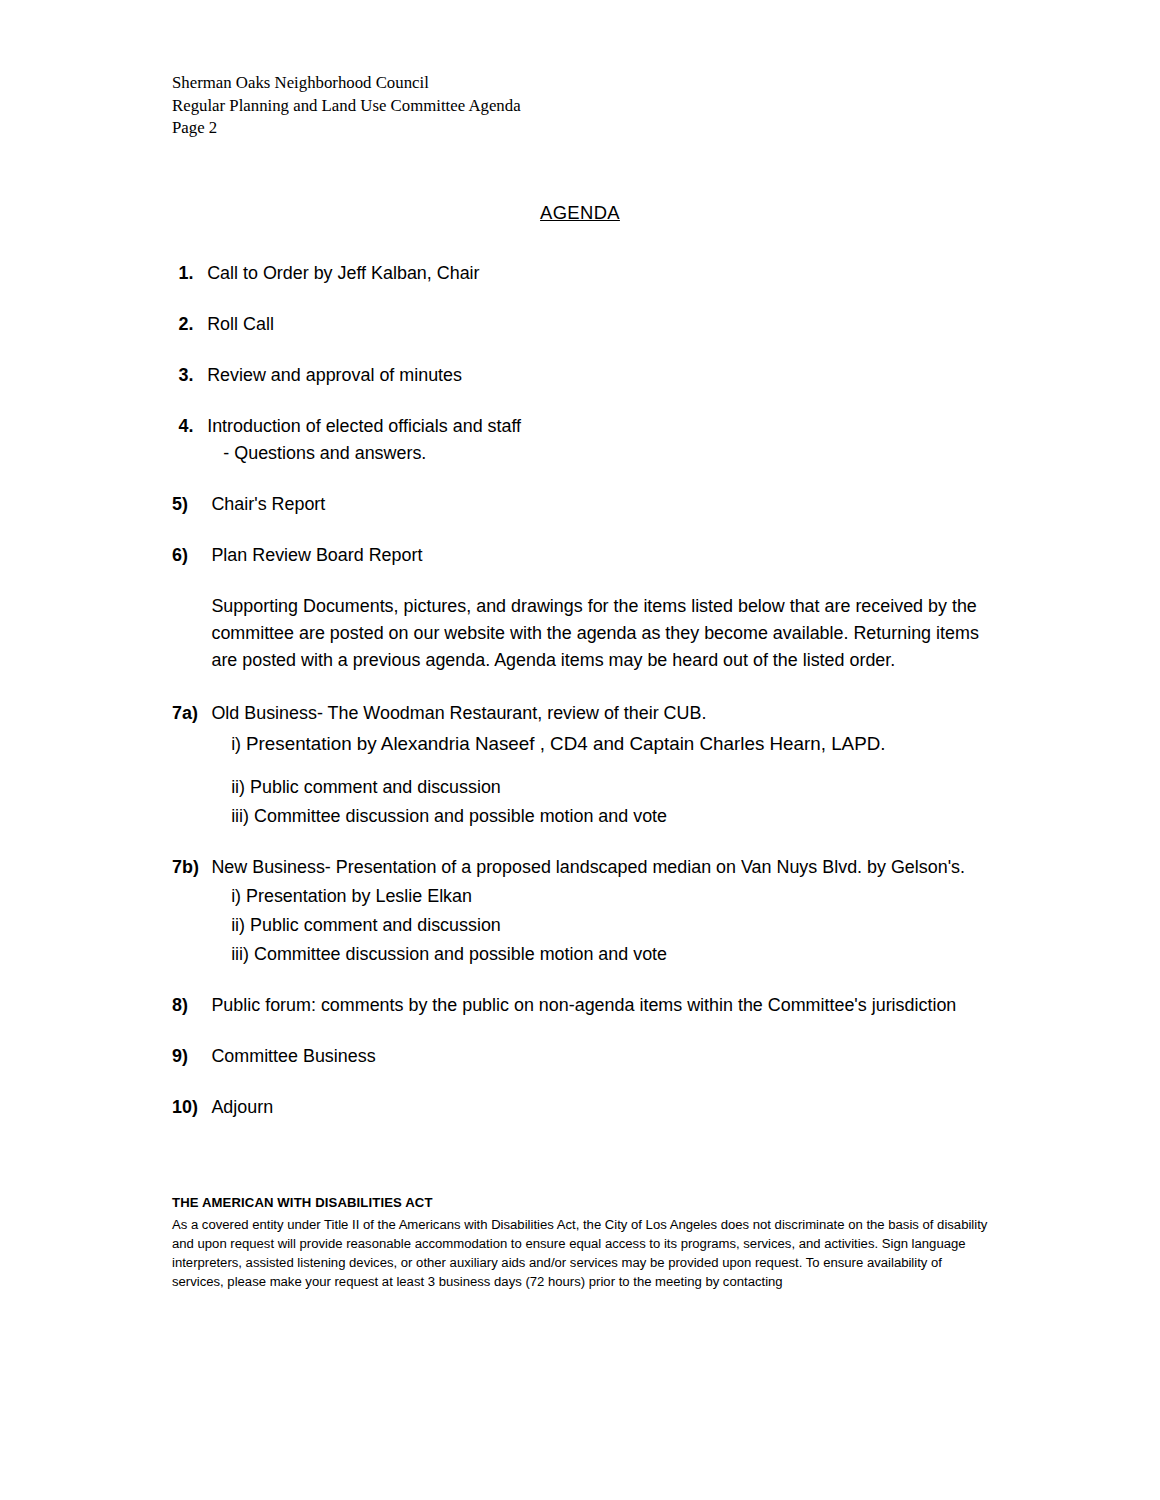Sherman Oaks Neighborhood Council
Regular Planning and Land Use Committee Agenda
Page 2
AGENDA
Call to Order by Jeff Kalban, Chair
Roll Call
Review and approval of minutes
Introduction of elected officials and staff - Questions and answers.
5) Chair's Report
6) Plan Review Board Report
Supporting Documents, pictures, and drawings for the items listed below that are received by the committee are posted on our website with the agenda as they become available. Returning items are posted with a previous agenda. Agenda items may be heard out of the listed order.
7a) Old Business- The Woodman Restaurant, review of their CUB.
i) Presentation by Alexandria Naseef , CD4 and Captain Charles Hearn, LAPD.
ii) Public comment and discussion
iii) Committee discussion and possible motion and vote
7b) New Business- Presentation of a proposed landscaped median on Van Nuys Blvd. by Gelson's.
i) Presentation by Leslie Elkan
ii) Public comment and discussion
iii) Committee discussion and possible motion and vote
8) Public forum: comments by the public on non-agenda items within the Committee's jurisdiction
9) Committee Business
10) Adjourn
THE AMERICAN WITH DISABILITIES ACT
As a covered entity under Title II of the Americans with Disabilities Act, the City of Los Angeles does not discriminate on the basis of disability and upon request will provide reasonable accommodation to ensure equal access to its programs, services, and activities. Sign language interpreters, assisted listening devices, or other auxiliary aids and/or services may be provided upon request. To ensure availability of services, please make your request at least 3 business days (72 hours) prior to the meeting by contacting